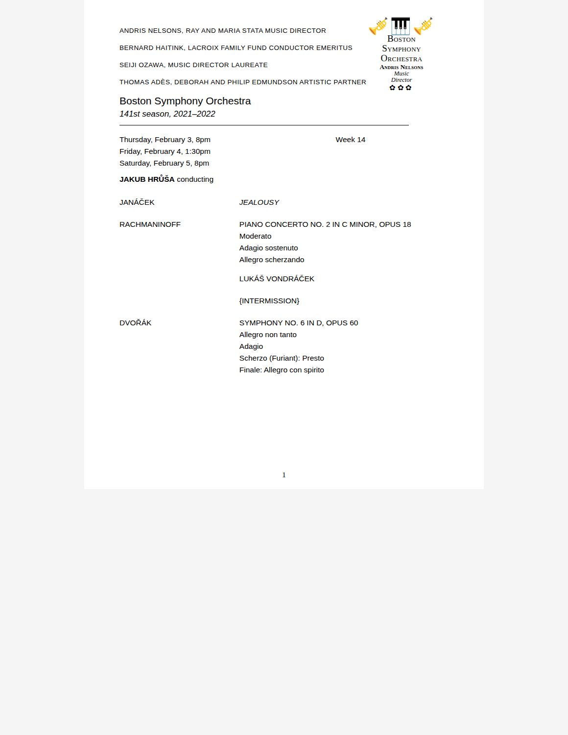🎺🎹🎺 Boston Symphony Orchestra Andris Nelsons Music
Director ✿✿✿
Andris Nelsons, Ray and Maria Stata Music Director
Bernard Haitink, LaCroix Family Fund Conductor Emeritus
Seiji Ozawa, Music Director Laureate
Thomas Adès, Deborah and Philip Edmundson Artistic Partner
Boston Symphony Orchestra
141st season, 2021–2022
Thursday, February 3, 8pm
Week 14
Friday, February 4, 1:30pm
Saturday, February 5, 8pm
JAKUB HRŮŠA conducting
| Janáček | Jealousy |
| Rachmaninoff | Piano Concerto No. 2 in C minor, Opus 18 Moderato Adagio sostenuto Allegro scherzando Lukáš Vondráček |
| | {Intermission} |
| Dvořák | Symphony No. 6 in D, Opus 60 Allegro non tanto Adagio Scherzo (Furiant): Presto Finale: Allegro con spirito |
1